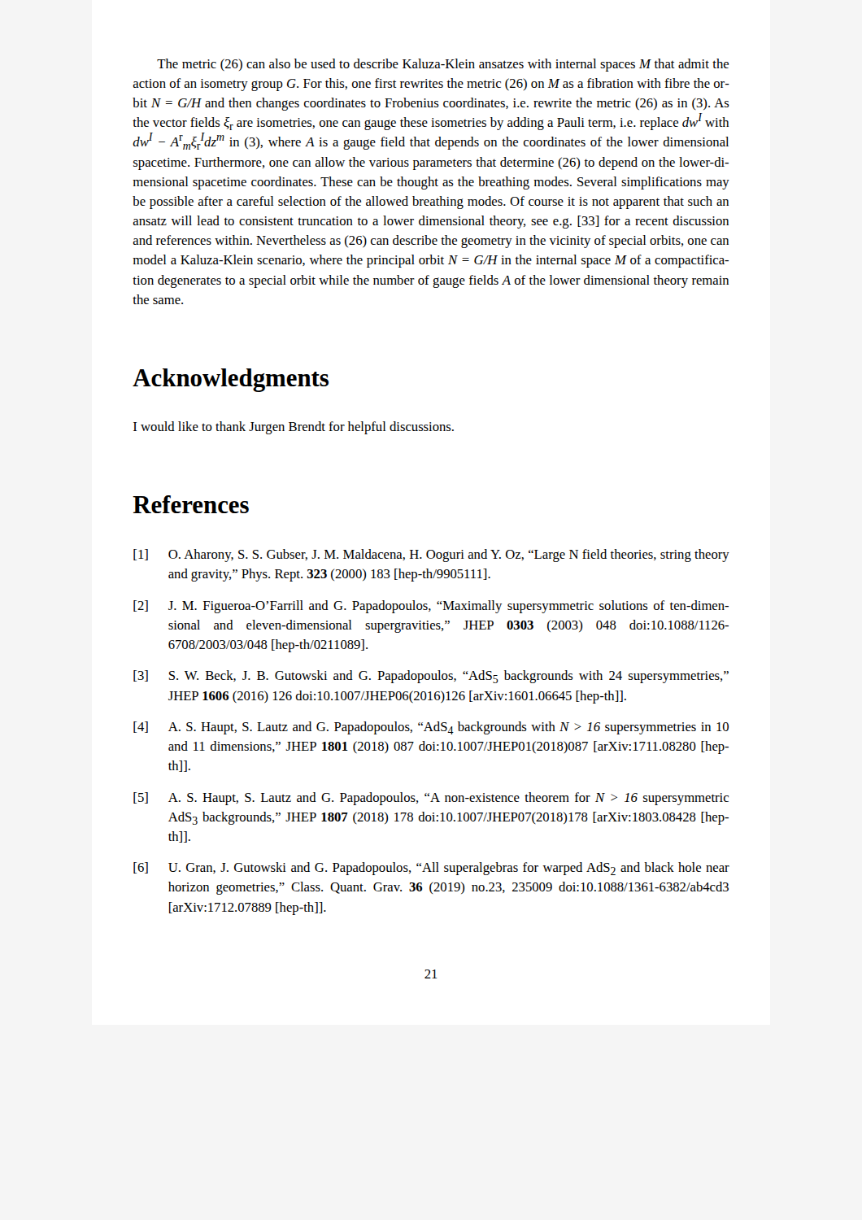The metric (26) can also be used to describe Kaluza-Klein ansatzes with internal spaces M that admit the action of an isometry group G. For this, one first rewrites the metric (26) on M as a fibration with fibre the orbit N = G/H and then changes coordinates to Frobenius coordinates, i.e. rewrite the metric (26) as in (3). As the vector fields ξr are isometries, one can gauge these isometries by adding a Pauli term, i.e. replace dwI with dwI − ArmξrIdzm in (3), where A is a gauge field that depends on the coordinates of the lower dimensional spacetime. Furthermore, one can allow the various parameters that determine (26) to depend on the lower-dimensional spacetime coordinates. These can be thought as the breathing modes. Several simplifications may be possible after a careful selection of the allowed breathing modes. Of course it is not apparent that such an ansatz will lead to consistent truncation to a lower dimensional theory, see e.g. [33] for a recent discussion and references within. Nevertheless as (26) can describe the geometry in the vicinity of special orbits, one can model a Kaluza-Klein scenario, where the principal orbit N = G/H in the internal space M of a compactification degenerates to a special orbit while the number of gauge fields A of the lower dimensional theory remain the same.
Acknowledgments
I would like to thank Jurgen Brendt for helpful discussions.
References
O. Aharony, S. S. Gubser, J. M. Maldacena, H. Ooguri and Y. Oz, “Large N field theories, string theory and gravity,” Phys. Rept. 323 (2000) 183 [hep-th/9905111].
J. M. Figueroa-O’Farrill and G. Papadopoulos, “Maximally supersymmetric solutions of ten-dimensional and eleven-dimensional supergravities,” JHEP 0303 (2003) 048 doi:10.1088/1126-6708/2003/03/048 [hep-th/0211089].
S. W. Beck, J. B. Gutowski and G. Papadopoulos, “AdS5 backgrounds with 24 supersymmetries,” JHEP 1606 (2016) 126 doi:10.1007/JHEP06(2016)126 [arXiv:1601.06645 [hep-th]].
A. S. Haupt, S. Lautz and G. Papadopoulos, “AdS4 backgrounds with N > 16 supersymmetries in 10 and 11 dimensions,” JHEP 1801 (2018) 087 doi:10.1007/JHEP01(2018)087 [arXiv:1711.08280 [hep-th]].
A. S. Haupt, S. Lautz and G. Papadopoulos, “A non-existence theorem for N > 16 supersymmetric AdS3 backgrounds,” JHEP 1807 (2018) 178 doi:10.1007/JHEP07(2018)178 [arXiv:1803.08428 [hep-th]].
U. Gran, J. Gutowski and G. Papadopoulos, “All superalgebras for warped AdS2 and black hole near horizon geometries,” Class. Quant. Grav. 36 (2019) no.23, 235009 doi:10.1088/1361-6382/ab4cd3 [arXiv:1712.07889 [hep-th]].
21